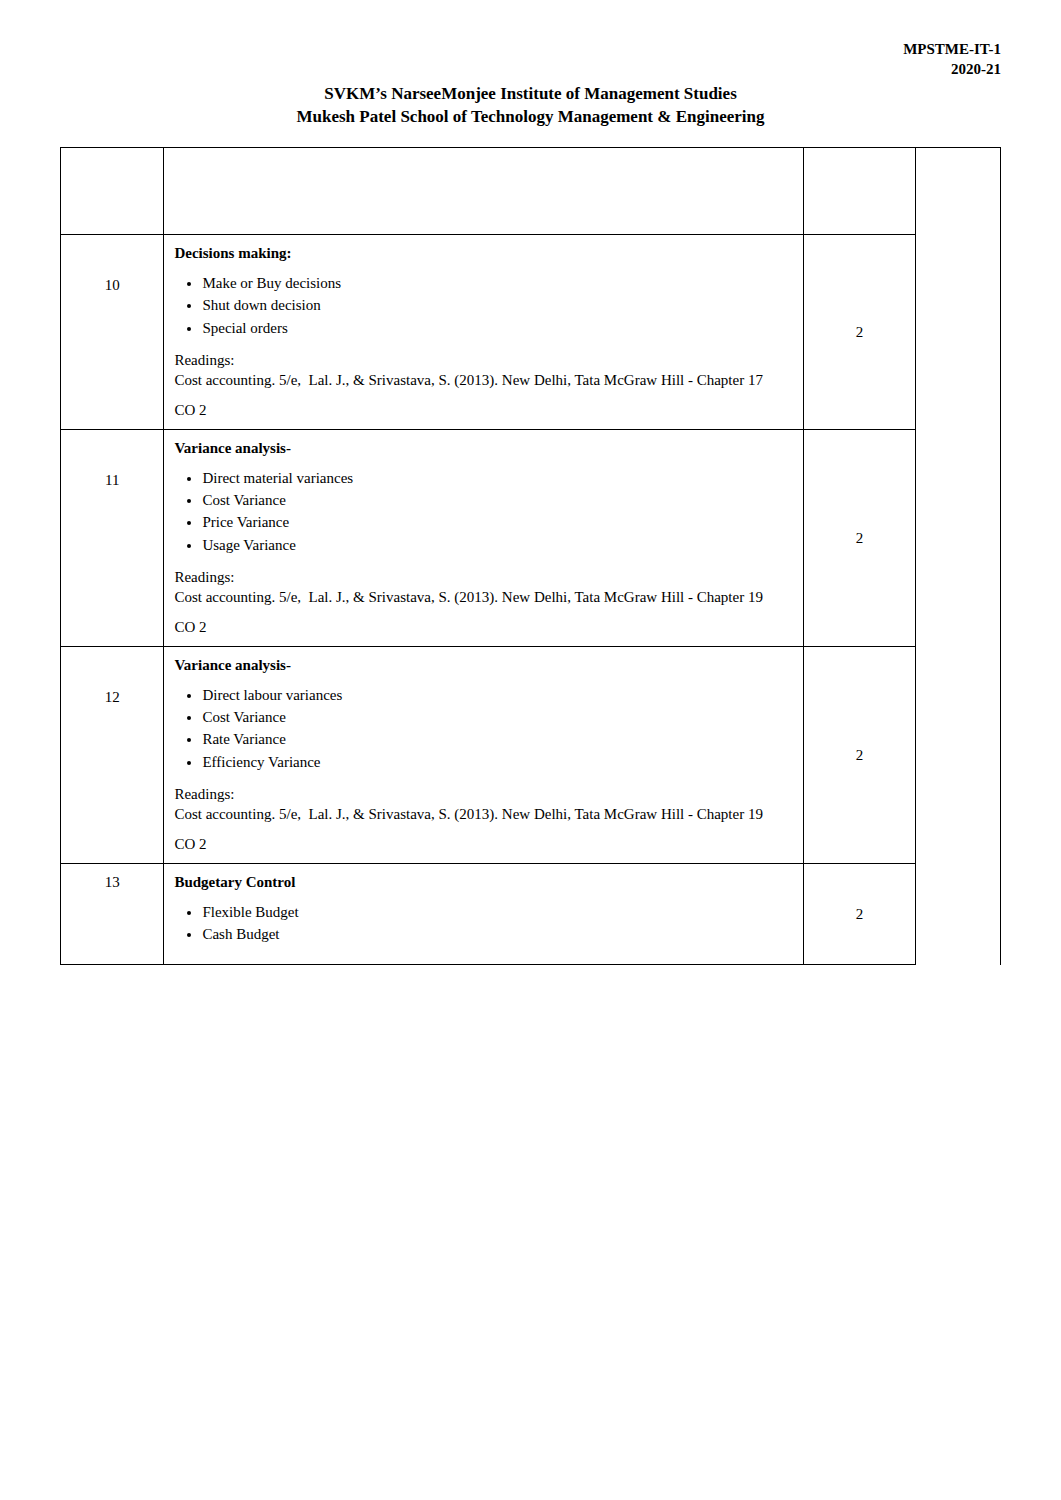MPSTME-IT-1
2020-21
SVKM’s NarseeMonjee Institute of Management Studies
Mukesh Patel School of Technology Management & Engineering
| 10 | Decisions making: Make or Buy decisions Shut down decision Special orders Readings: Cost accounting. 5/e, Lal. J., & Srivastava, S. (2013). New Delhi, Tata McGraw Hill - Chapter 17 CO 2 | 2 | |
| 11 | Variance analysis- Direct material variances Cost Variance Price Variance Usage Variance Readings: Cost accounting. 5/e, Lal. J., & Srivastava, S. (2013). New Delhi, Tata McGraw Hill - Chapter 19 CO 2 | 2 | |
| 12 | Variance analysis- Direct labour variances Cost Variance Rate Variance Efficiency Variance Readings: Cost accounting. 5/e, Lal. J., & Srivastava, S. (2013). New Delhi, Tata McGraw Hill - Chapter 19 CO 2 | 2 | |
| 13 | Budgetary Control Flexible Budget Cash Budget | 2 | |